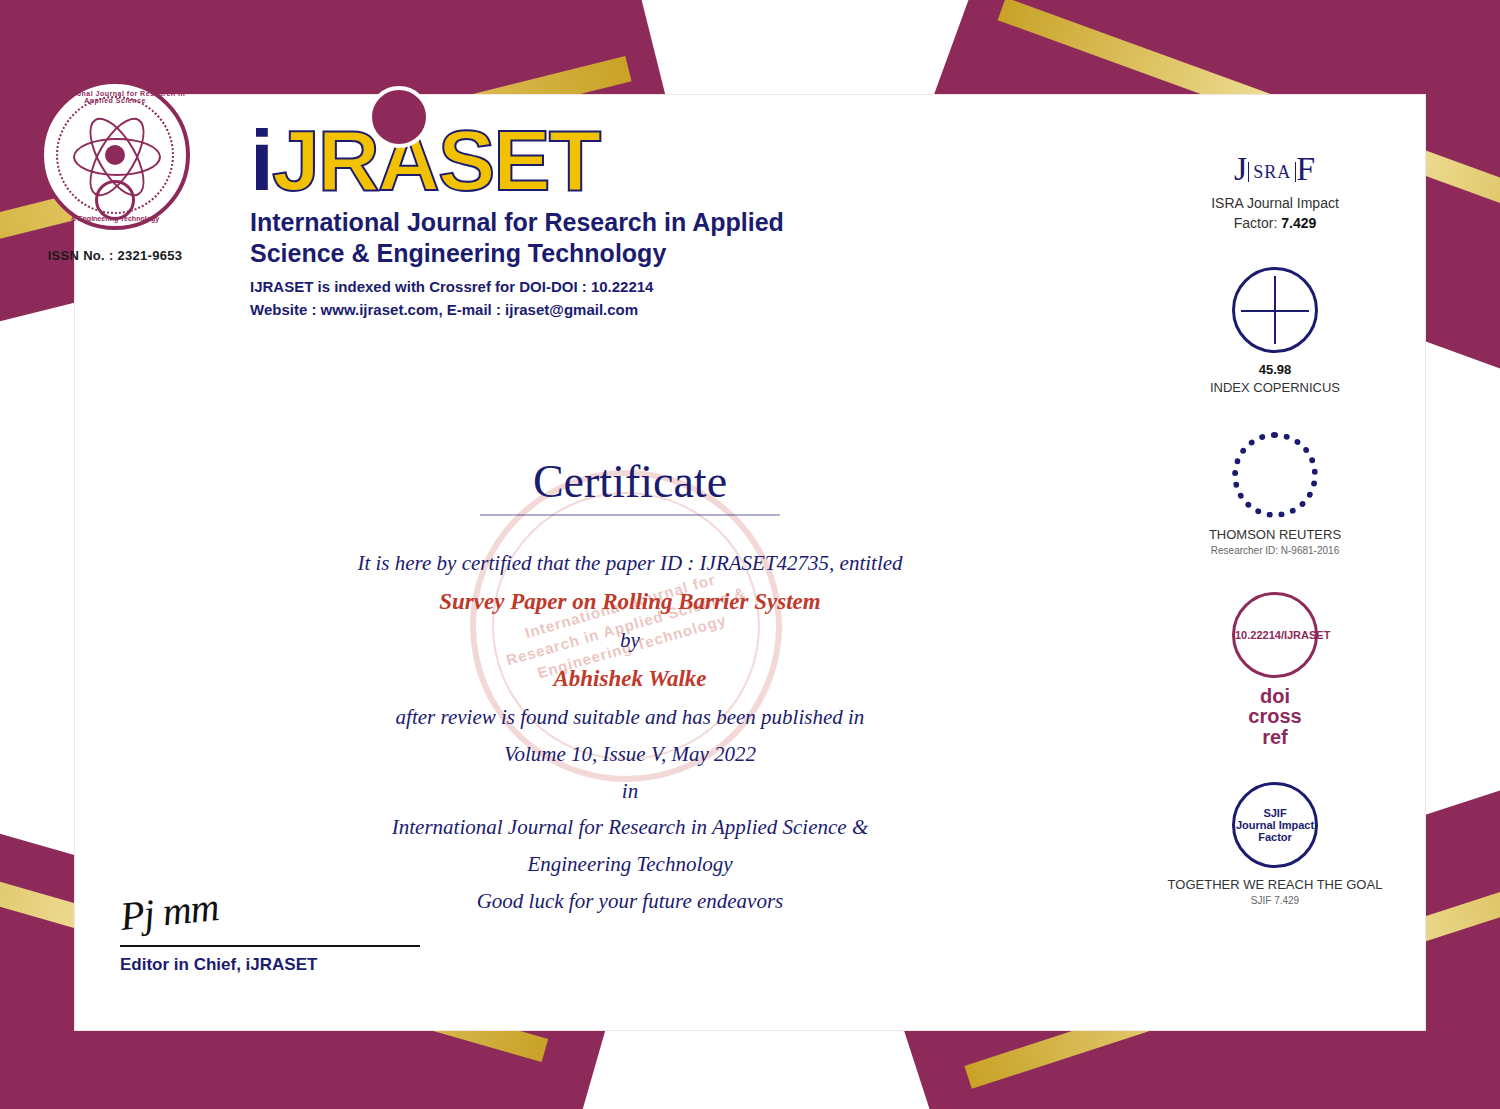International Journal for Research in Applied Science
& Engineering Technology
ISSN No. : 2321-9653
iJRASET
International Journal for Research in Applied
Science & Engineering Technology
IJRASET is indexed with Crossref for DOI-DOI : 10.22214
Website : www.ijraset.com, E-mail : ijraset@gmail.com
Certificate
International Journal for Research in Applied Science & Engineering Technology
It is here by certified that the paper ID : IJRASET42735, entitled
Survey Paper on Rolling Barrier System
by
Abhishek Walke
after review is found suitable and has been published in
Volume 10, Issue V, May 2022
in
International Journal for Research in Applied Science &
Engineering Technology
Good luck for your future endeavors
Pj mm
Editor in Chief, iJRASET
JSRAF
ISRA Journal Impact
Factor: 7.429
45.98
INDEX COPERNICUS
THOMSON REUTERS
Researcher ID: N-9681-2016
10.22214/IJRASET
doi cross ref
SJIF
Journal Impact Factor
TOGETHER WE REACH THE GOAL
SJIF 7.429